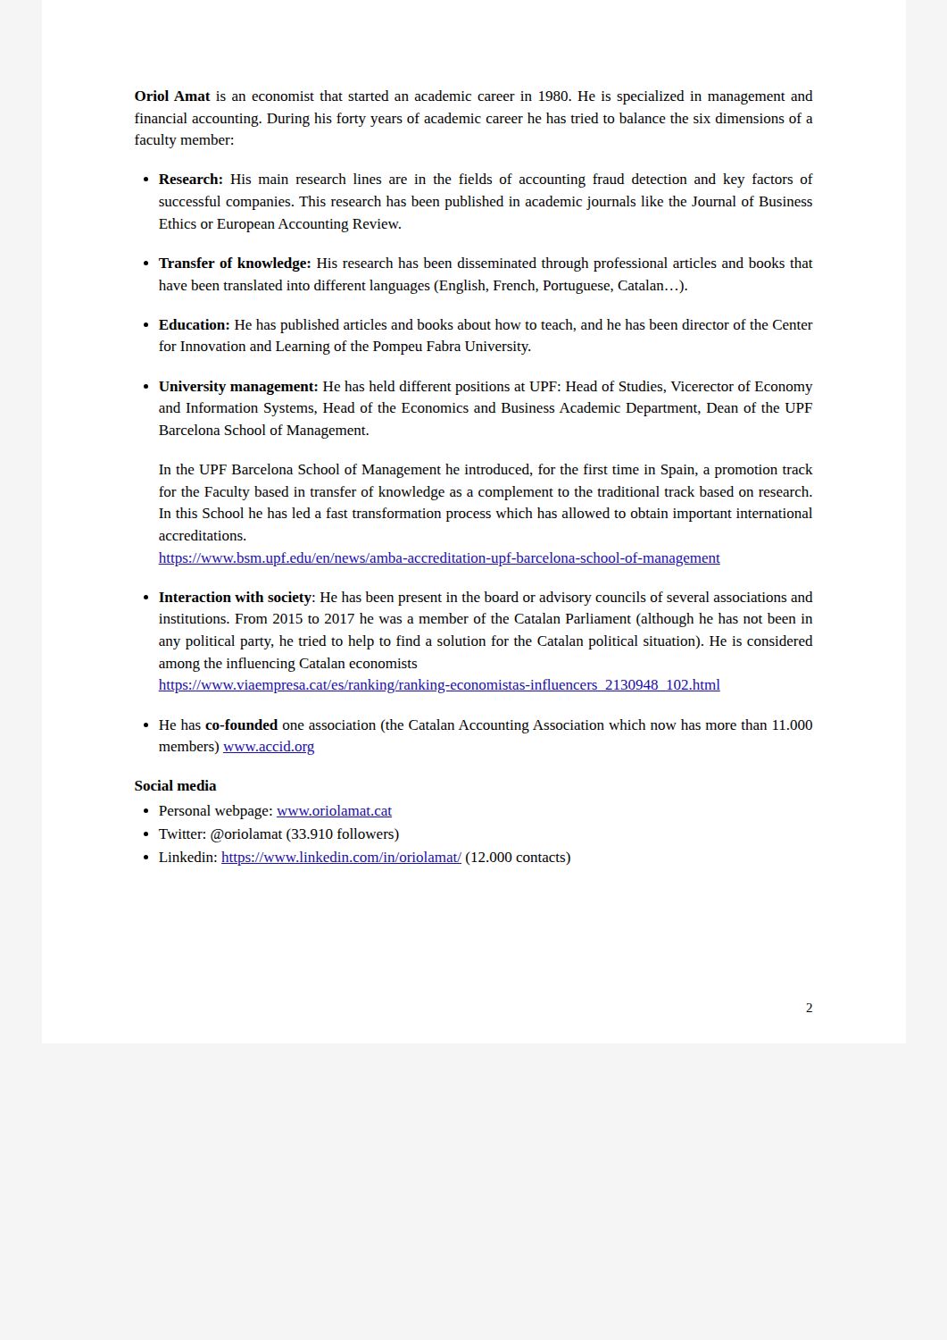Oriol Amat is an economist that started an academic career in 1980. He is specialized in management and financial accounting. During his forty years of academic career he has tried to balance the six dimensions of a faculty member:
Research: His main research lines are in the fields of accounting fraud detection and key factors of successful companies. This research has been published in academic journals like the Journal of Business Ethics or European Accounting Review.
Transfer of knowledge: His research has been disseminated through professional articles and books that have been translated into different languages (English, French, Portuguese, Catalan…).
Education: He has published articles and books about how to teach, and he has been director of the Center for Innovation and Learning of the Pompeu Fabra University.
University management: He has held different positions at UPF: Head of Studies, Vicerector of Economy and Information Systems, Head of the Economics and Business Academic Department, Dean of the UPF Barcelona School of Management.
In the UPF Barcelona School of Management he introduced, for the first time in Spain, a promotion track for the Faculty based in transfer of knowledge as a complement to the traditional track based on research. In this School he has led a fast transformation process which has allowed to obtain important international accreditations.
https://www.bsm.upf.edu/en/news/amba-accreditation-upf-barcelona-school-of-management
Interaction with society: He has been present in the board or advisory councils of several associations and institutions. From 2015 to 2017 he was a member of the Catalan Parliament (although he has not been in any political party, he tried to help to find a solution for the Catalan political situation). He is considered among the influencing Catalan economists
https://www.viaempresa.cat/es/ranking/ranking-economistas-influencers_2130948_102.html
He has co-founded one association (the Catalan Accounting Association which now has more than 11.000 members) www.accid.org
Social media
Personal webpage: www.oriolamat.cat
Twitter: @oriolamat (33.910 followers)
Linkedin: https://www.linkedin.com/in/oriolamat/ (12.000 contacts)
2